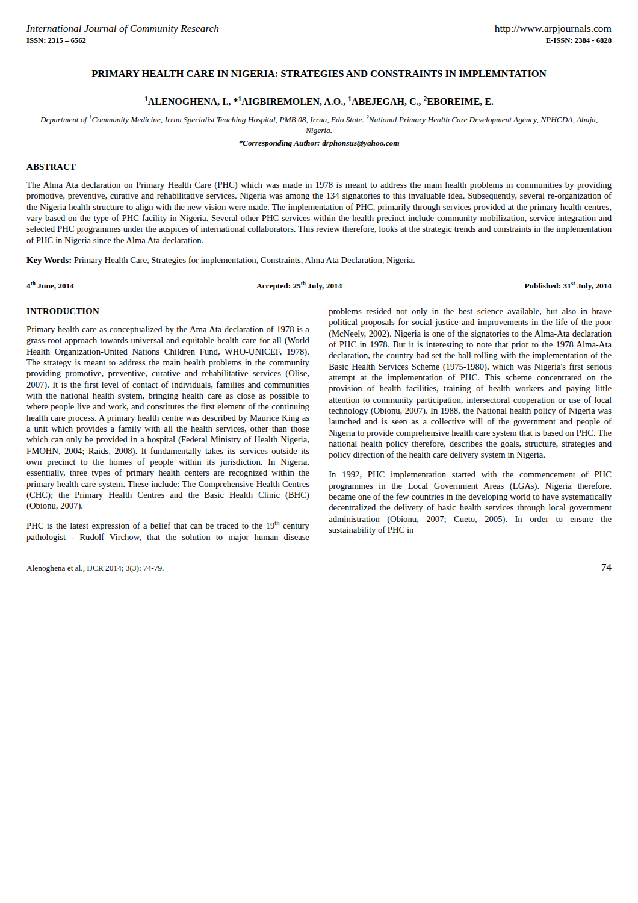International Journal of Community Research http://www.arpjournals.com
ISSN: 2315 – 6562 E-ISSN: 2384 - 6828
PRIMARY HEALTH CARE IN NIGERIA: STRATEGIES AND CONSTRAINTS IN IMPLEMNTATION
1ALENOGHENA, I., *1AIGBIREMOLEN, A.O., 1ABEJEGAH, C., 2EBOREIME, E.
Department of 1Community Medicine, Irrua Specialist Teaching Hospital, PMB 08, Irrua, Edo State. 2National Primary Health Care Development Agency, NPHCDA, Abuja, Nigeria.
*Corresponding Author: drphonsus@yahoo.com
ABSTRACT
The Alma Ata declaration on Primary Health Care (PHC) which was made in 1978 is meant to address the main health problems in communities by providing promotive, preventive, curative and rehabilitative services. Nigeria was among the 134 signatories to this invaluable idea. Subsequently, several re-organization of the Nigeria health structure to align with the new vision were made. The implementation of PHC, primarily through services provided at the primary health centres, vary based on the type of PHC facility in Nigeria. Several other PHC services within the health precinct include community mobilization, service integration and selected PHC programmes under the auspices of international collaborators. This review therefore, looks at the strategic trends and constraints in the implementation of PHC in Nigeria since the Alma Ata declaration.
Key Words: Primary Health Care, Strategies for implementation, Constraints, Alma Ata Declaration, Nigeria.
4th June, 2014 Accepted: 25th July, 2014 Published: 31st July, 2014
INTRODUCTION
Primary health care as conceptualized by the Ama Ata declaration of 1978 is a grass-root approach towards universal and equitable health care for all (World Health Organization-United Nations Children Fund, WHO-UNICEF, 1978). The strategy is meant to address the main health problems in the community providing promotive, preventive, curative and rehabilitative services (Olise, 2007). It is the first level of contact of individuals, families and communities with the national health system, bringing health care as close as possible to where people live and work, and constitutes the first element of the continuing health care process. A primary health centre was described by Maurice King as a unit which provides a family with all the health services, other than those which can only be provided in a hospital (Federal Ministry of Health Nigeria, FMOHN, 2004; Raids, 2008). It fundamentally takes its services outside its own precinct to the homes of people within its jurisdiction. In Nigeria, essentially, three types of primary health centers are recognized within the primary health care system. These include: The Comprehensive Health Centres (CHC); the Primary Health Centres and the Basic Health Clinic (BHC) (Obionu, 2007).
PHC is the latest expression of a belief that can be traced to the 19th century pathologist - Rudolf Virchow, that the solution to major human disease problems resided not only in the best science available, but also in brave political proposals for social justice and improvements in the life of the poor (McNeely, 2002). Nigeria is one of the signatories to the Alma-Ata declaration of PHC in 1978. But it is interesting to note that prior to the 1978 Alma-Ata declaration, the country had set the ball rolling with the implementation of the Basic Health Services Scheme (1975-1980), which was Nigeria's first serious attempt at the implementation of PHC. This scheme concentrated on the provision of health facilities, training of health workers and paying little attention to community participation, intersectoral cooperation or use of local technology (Obionu, 2007). In 1988, the National health policy of Nigeria was launched and is seen as a collective will of the government and people of Nigeria to provide comprehensive health care system that is based on PHC. The national health policy therefore, describes the goals, structure, strategies and policy direction of the health care delivery system in Nigeria.
In 1992, PHC implementation started with the commencement of PHC programmes in the Local Government Areas (LGAs). Nigeria therefore, became one of the few countries in the developing world to have systematically decentralized the delivery of basic health services through local government administration (Obionu, 2007; Cueto, 2005). In order to ensure the sustainability of PHC in
Alenoghena et al., IJCR 2014; 3(3): 74-79. 74